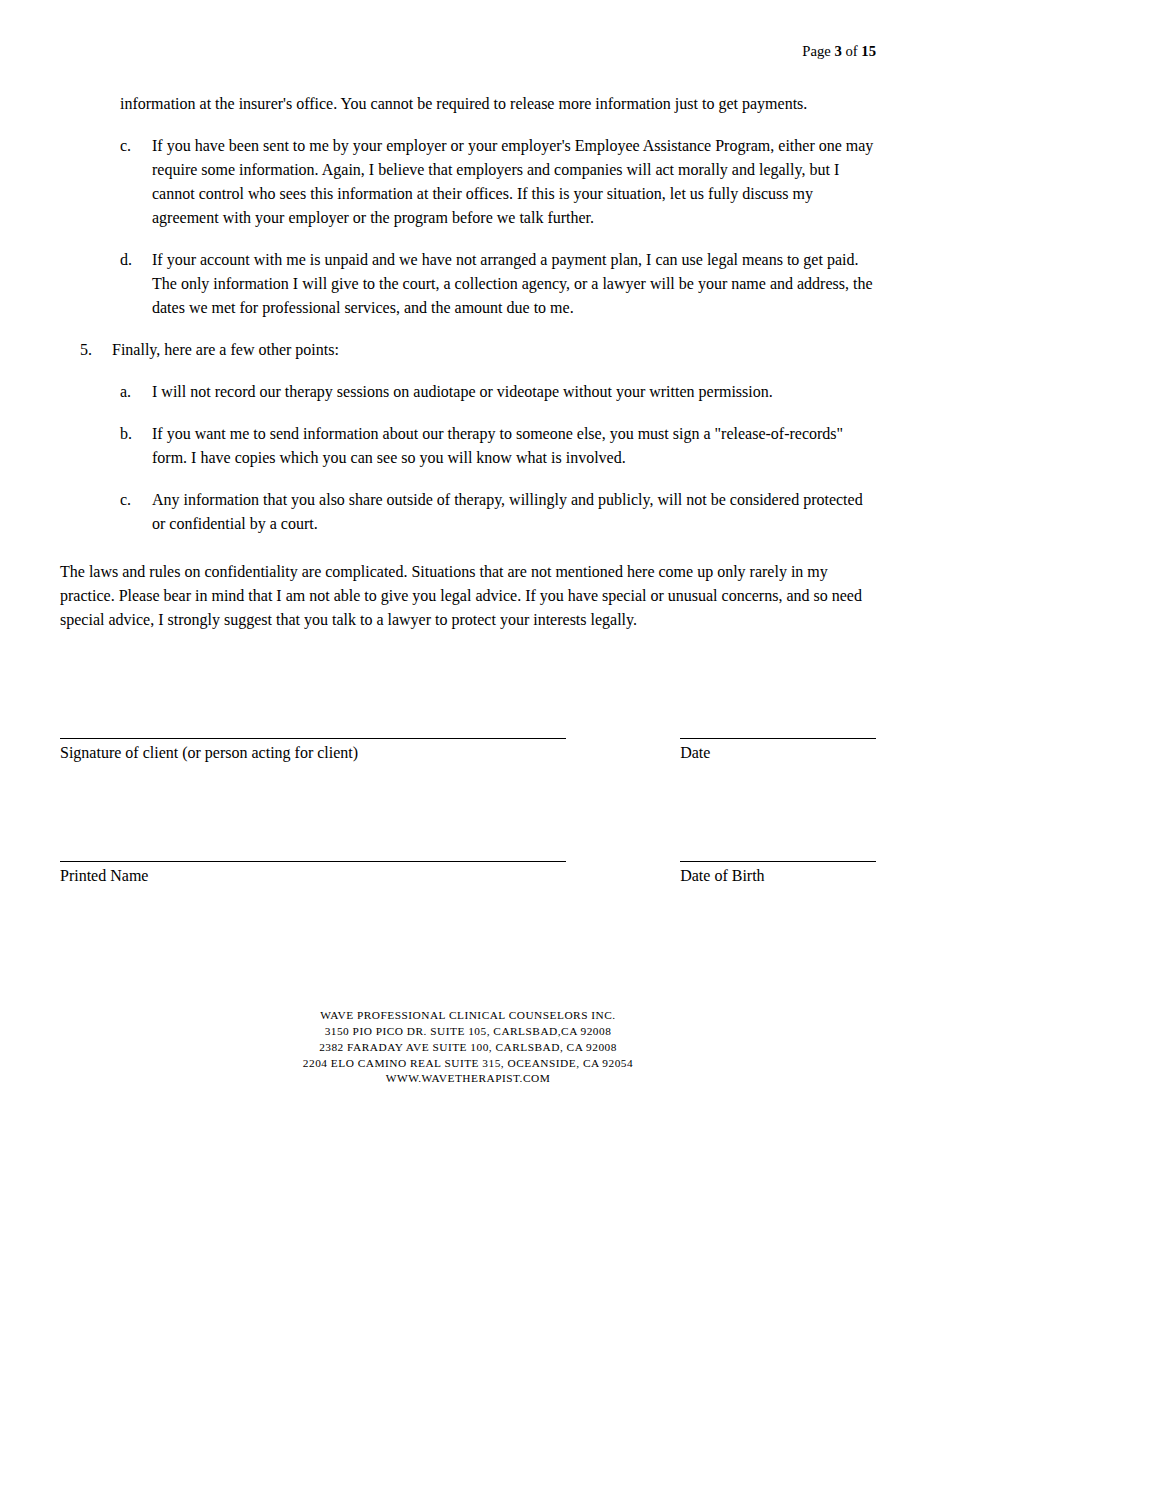Page 3 of 15
information at the insurer's office. You cannot be required to release more information just to get payments.
c. If you have been sent to me by your employer or your employer's Employee Assistance Program, either one may require some information. Again, I believe that employers and companies will act morally and legally, but I cannot control who sees this information at their offices. If this is your situation, let us fully discuss my agreement with your employer or the program before we talk further.
d. If your account with me is unpaid and we have not arranged a payment plan, I can use legal means to get paid. The only information I will give to the court, a collection agency, or a lawyer will be your name and address, the dates we met for professional services, and the amount due to me.
5. Finally, here are a few other points:
a. I will not record our therapy sessions on audiotape or videotape without your written permission.
b. If you want me to send information about our therapy to someone else, you must sign a "release-of-records" form. I have copies which you can see so you will know what is involved.
c. Any information that you also share outside of therapy, willingly and publicly, will not be considered protected or confidential by a court.
The laws and rules on confidentiality are complicated. Situations that are not mentioned here come up only rarely in my practice. Please bear in mind that I am not able to give you legal advice. If you have special or unusual concerns, and so need special advice, I strongly suggest that you talk to a lawyer to protect your interests legally.
Signature of client (or person acting for client)
Date
Printed Name
Date of Birth
WAVE PROFESSIONAL CLINICAL COUNSELORS INC.
3150 PIO PICO DR. SUITE 105, CARLSBAD,CA 92008
2382 FARADAY AVE SUITE 100, CARLSBAD, CA 92008
2204 ELO CAMINO REAL SUITE 315, OCEANSIDE, CA 92054
WWW.WAVETHERAPIST.COM